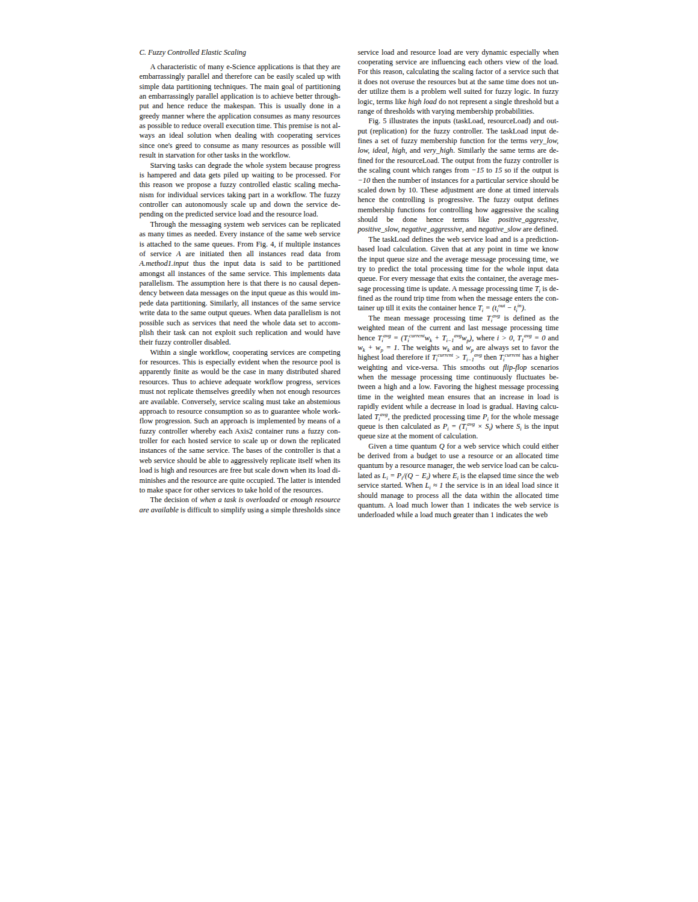C. Fuzzy Controlled Elastic Scaling
A characteristic of many e-Science applications is that they are embarrassingly parallel and therefore can be easily scaled up with simple data partitioning techniques. The main goal of partitioning an embarrassingly parallel application is to achieve better throughput and hence reduce the makespan. This is usually done in a greedy manner where the application consumes as many resources as possible to reduce overall execution time. This premise is not always an ideal solution when dealing with cooperating services since one's greed to consume as many resources as possible will result in starvation for other tasks in the workflow.
Starving tasks can degrade the whole system because progress is hampered and data gets piled up waiting to be processed. For this reason we propose a fuzzy controlled elastic scaling mechanism for individual services taking part in a workflow. The fuzzy controller can autonomously scale up and down the service depending on the predicted service load and the resource load.
Through the messaging system web services can be replicated as many times as needed. Every instance of the same web service is attached to the same queues. From Fig. 4, if multiple instances of service A are initiated then all instances read data from A.method1.input thus the input data is said to be partitioned amongst all instances of the same service. This implements data parallelism. The assumption here is that there is no causal dependency between data messages on the input queue as this would impede data partitioning. Similarly, all instances of the same service write data to the same output queues. When data parallelism is not possible such as services that need the whole data set to accomplish their task can not exploit such replication and would have their fuzzy controller disabled.
Within a single workflow, cooperating services are competing for resources. This is especially evident when the resource pool is apparently finite as would be the case in many distributed shared resources. Thus to achieve adequate workflow progress, services must not replicate themselves greedily when not enough resources are available. Conversely, service scaling must take an abstemious approach to resource consumption so as to guarantee whole workflow progression. Such an approach is implemented by means of a fuzzy controller whereby each Axis2 container runs a fuzzy controller for each hosted service to scale up or down the replicated instances of the same service. The bases of the controller is that a web service should be able to aggressively replicate itself when its load is high and resources are free but scale down when its load diminishes and the resource are quite occupied. The latter is intended to make space for other services to take hold of the resources.
The decision of when a task is overloaded or enough resource are available is difficult to simplify using a simple thresholds since service load and resource load are very dynamic especially when cooperating service are influencing each others view of the load. For this reason, calculating the scaling factor of a service such that it does not overuse the resources but at the same time does not under utilize them is a problem well suited for fuzzy logic. In fuzzy logic, terms like high load do not represent a single threshold but a range of thresholds with varying membership probabilities.
Fig. 5 illustrates the inputs (taskLoad, resourceLoad) and output (replication) for the fuzzy controller. The taskLoad input defines a set of fuzzy membership function for the terms very_low, low, ideal, high, and very_high. Similarly the same terms are defined for the resourceLoad. The output from the fuzzy controller is the scaling count which ranges from −15 to 15 so if the output is −10 then the number of instances for a particular service should be scaled down by 10. These adjustment are done at timed intervals hence the controlling is progressive. The fuzzy output defines membership functions for controlling how aggressive the scaling should be done hence terms like positive_aggressive, positive_slow, negative_aggressive, and negative_slow are defined.
The taskLoad defines the web service load and is a prediction-based load calculation. Given that at any point in time we know the input queue size and the average message processing time, we try to predict the total processing time for the whole input data queue. For every message that exits the container, the average message processing time is update. A message processing time Ti is defined as the round trip time from when the message enters the container up till it exits the container hence Ti = (tiout − tiin).
The mean message processing time Tiavg is defined as the weighted mean of the current and last message processing time hence Tiavg = (Ticurrentwk + Ti−1avgwp), where i > 0, T1avg = 0 and wk + wp = 1. The weights wk and wp are always set to favor the highest load therefore if Ticurrent > Ti−1avg then Ticurrent has a higher weighting and vice-versa. This smooths out flip-flop scenarios when the message processing time continuously fluctuates between a high and a low. Favoring the highest message processing time in the weighted mean ensures that an increase in load is rapidly evident while a decrease in load is gradual. Having calculated Tiavg, the predicted processing time Pi for the whole message queue is then calculated as Pi = (Tiavg × Si) where Si is the input queue size at the moment of calculation.
Given a time quantum Q for a web service which could either be derived from a budget to use a resource or an allocated time quantum by a resource manager, the web service load can be calculated as Li = Pi/(Q − Ei) where Ei is the elapsed time since the web service started. When Li ≈ 1 the service is in an ideal load since it should manage to process all the data within the allocated time quantum. A load much lower than 1 indicates the web service is underloaded while a load much greater than 1 indicates the web